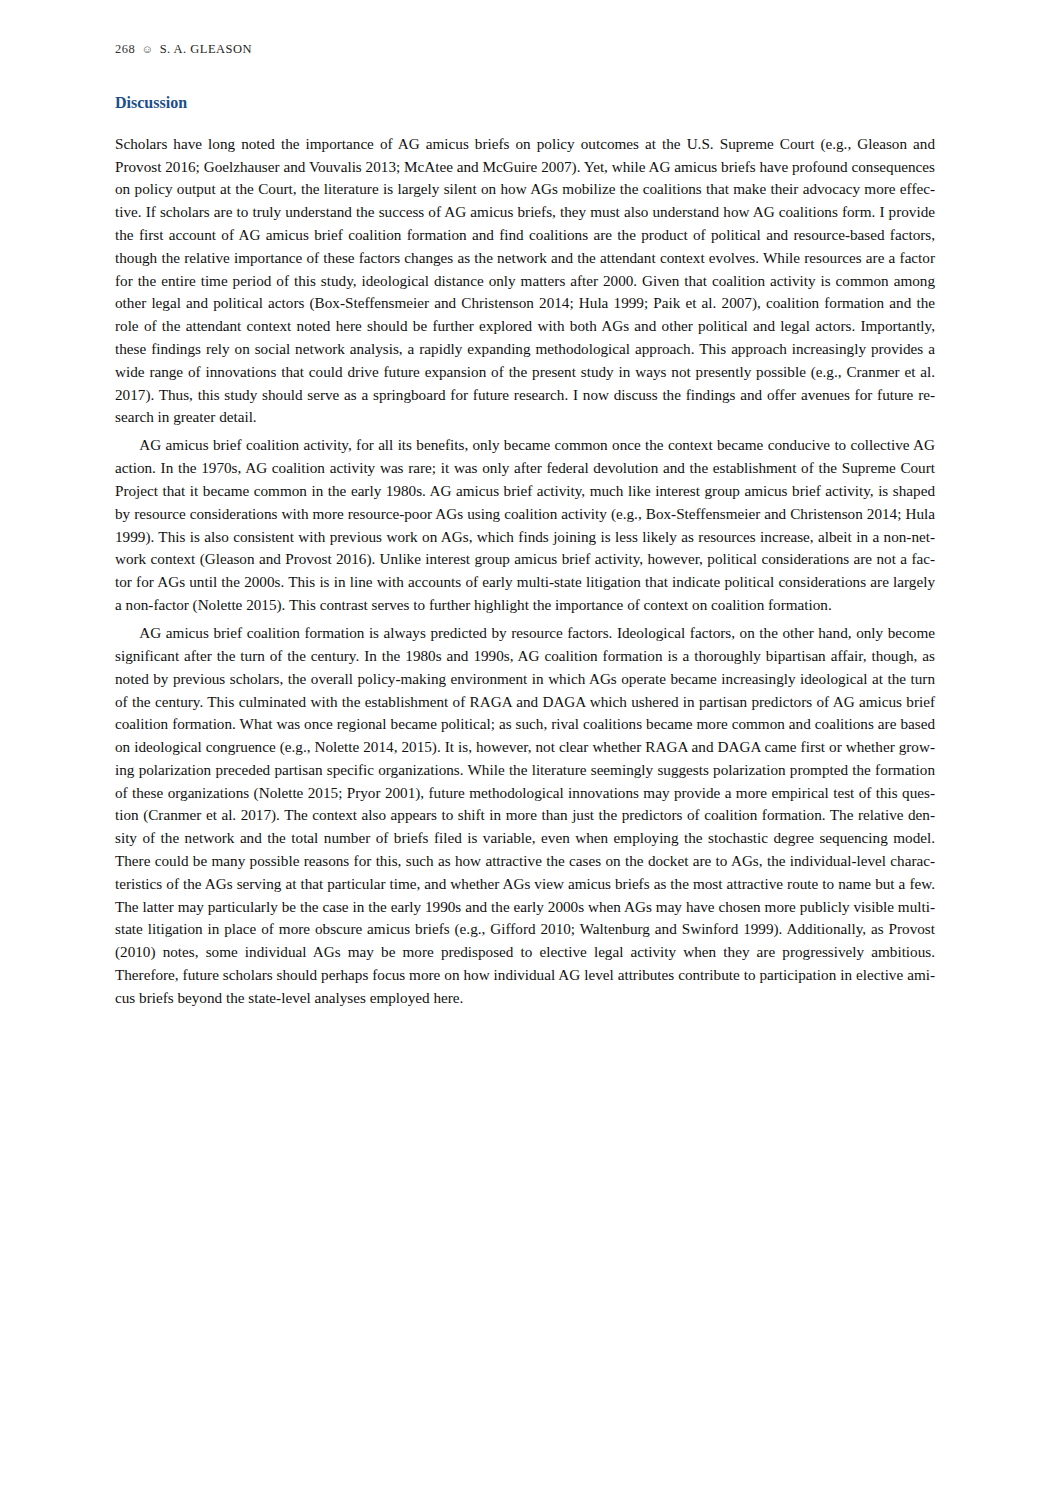268 ☺ S. A. Gleason
Discussion
Scholars have long noted the importance of AG amicus briefs on policy outcomes at the U.S. Supreme Court (e.g., Gleason and Provost 2016; Goelzhauser and Vouvalis 2013; McAtee and McGuire 2007). Yet, while AG amicus briefs have profound consequences on policy output at the Court, the literature is largely silent on how AGs mobilize the coalitions that make their advocacy more effective. If scholars are to truly understand the success of AG amicus briefs, they must also understand how AG coalitions form. I provide the first account of AG amicus brief coalition formation and find coalitions are the product of political and resource-based factors, though the relative importance of these factors changes as the network and the attendant context evolves. While resources are a factor for the entire time period of this study, ideological distance only matters after 2000. Given that coalition activity is common among other legal and political actors (Box-Steffensmeier and Christenson 2014; Hula 1999; Paik et al. 2007), coalition formation and the role of the attendant context noted here should be further explored with both AGs and other political and legal actors. Importantly, these findings rely on social network analysis, a rapidly expanding methodological approach. This approach increasingly provides a wide range of innovations that could drive future expansion of the present study in ways not presently possible (e.g., Cranmer et al. 2017). Thus, this study should serve as a springboard for future research. I now discuss the findings and offer avenues for future research in greater detail.
AG amicus brief coalition activity, for all its benefits, only became common once the context became conducive to collective AG action. In the 1970s, AG coalition activity was rare; it was only after federal devolution and the establishment of the Supreme Court Project that it became common in the early 1980s. AG amicus brief activity, much like interest group amicus brief activity, is shaped by resource considerations with more resource-poor AGs using coalition activity (e.g., Box-Steffensmeier and Christenson 2014; Hula 1999). This is also consistent with previous work on AGs, which finds joining is less likely as resources increase, albeit in a non-network context (Gleason and Provost 2016). Unlike interest group amicus brief activity, however, political considerations are not a factor for AGs until the 2000s. This is in line with accounts of early multi-state litigation that indicate political considerations are largely a non-factor (Nolette 2015). This contrast serves to further highlight the importance of context on coalition formation.
AG amicus brief coalition formation is always predicted by resource factors. Ideological factors, on the other hand, only become significant after the turn of the century. In the 1980s and 1990s, AG coalition formation is a thoroughly bipartisan affair, though, as noted by previous scholars, the overall policy-making environment in which AGs operate became increasingly ideological at the turn of the century. This culminated with the establishment of RAGA and DAGA which ushered in partisan predictors of AG amicus brief coalition formation. What was once regional became political; as such, rival coalitions became more common and coalitions are based on ideological congruence (e.g., Nolette 2014, 2015). It is, however, not clear whether RAGA and DAGA came first or whether growing polarization preceded partisan specific organizations. While the literature seemingly suggests polarization prompted the formation of these organizations (Nolette 2015; Pryor 2001), future methodological innovations may provide a more empirical test of this question (Cranmer et al. 2017). The context also appears to shift in more than just the predictors of coalition formation. The relative density of the network and the total number of briefs filed is variable, even when employing the stochastic degree sequencing model. There could be many possible reasons for this, such as how attractive the cases on the docket are to AGs, the individual-level characteristics of the AGs serving at that particular time, and whether AGs view amicus briefs as the most attractive route to name but a few. The latter may particularly be the case in the early 1990s and the early 2000s when AGs may have chosen more publicly visible multi-state litigation in place of more obscure amicus briefs (e.g., Gifford 2010; Waltenburg and Swinford 1999). Additionally, as Provost (2010) notes, some individual AGs may be more predisposed to elective legal activity when they are progressively ambitious. Therefore, future scholars should perhaps focus more on how individual AG level attributes contribute to participation in elective amicus briefs beyond the state-level analyses employed here.